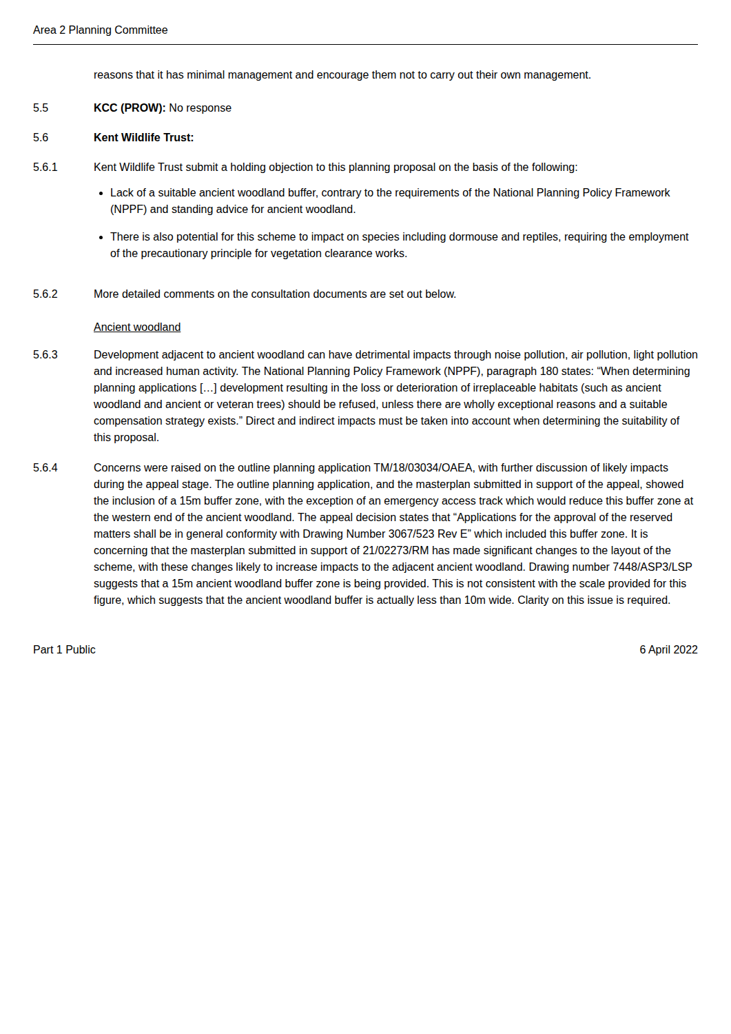Area 2 Planning Committee
reasons that it has minimal management and encourage them not to carry out their own management.
5.5
KCC (PROW): No response
5.6
Kent Wildlife Trust:
5.6.1
Kent Wildlife Trust submit a holding objection to this planning proposal on the basis of the following:
Lack of a suitable ancient woodland buffer, contrary to the requirements of the National Planning Policy Framework (NPPF) and standing advice for ancient woodland.
There is also potential for this scheme to impact on species including dormouse and reptiles, requiring the employment of the precautionary principle for vegetation clearance works.
5.6.2
More detailed comments on the consultation documents are set out below.
Ancient woodland
5.6.3
Development adjacent to ancient woodland can have detrimental impacts through noise pollution, air pollution, light pollution and increased human activity. The National Planning Policy Framework (NPPF), paragraph 180 states: “When determining planning applications […] development resulting in the loss or deterioration of irreplaceable habitats (such as ancient woodland and ancient or veteran trees) should be refused, unless there are wholly exceptional reasons and a suitable compensation strategy exists.” Direct and indirect impacts must be taken into account when determining the suitability of this proposal.
5.6.4
Concerns were raised on the outline planning application TM/18/03034/OAEA, with further discussion of likely impacts during the appeal stage. The outline planning application, and the masterplan submitted in support of the appeal, showed the inclusion of a 15m buffer zone, with the exception of an emergency access track which would reduce this buffer zone at the western end of the ancient woodland. The appeal decision states that “Applications for the approval of the reserved matters shall be in general conformity with Drawing Number 3067/523 Rev E” which included this buffer zone. It is concerning that the masterplan submitted in support of 21/02273/RM has made significant changes to the layout of the scheme, with these changes likely to increase impacts to the adjacent ancient woodland. Drawing number 7448/ASP3/LSP suggests that a 15m ancient woodland buffer zone is being provided. This is not consistent with the scale provided for this figure, which suggests that the ancient woodland buffer is actually less than 10m wide. Clarity on this issue is required.
Part 1 Public 6 April 2022